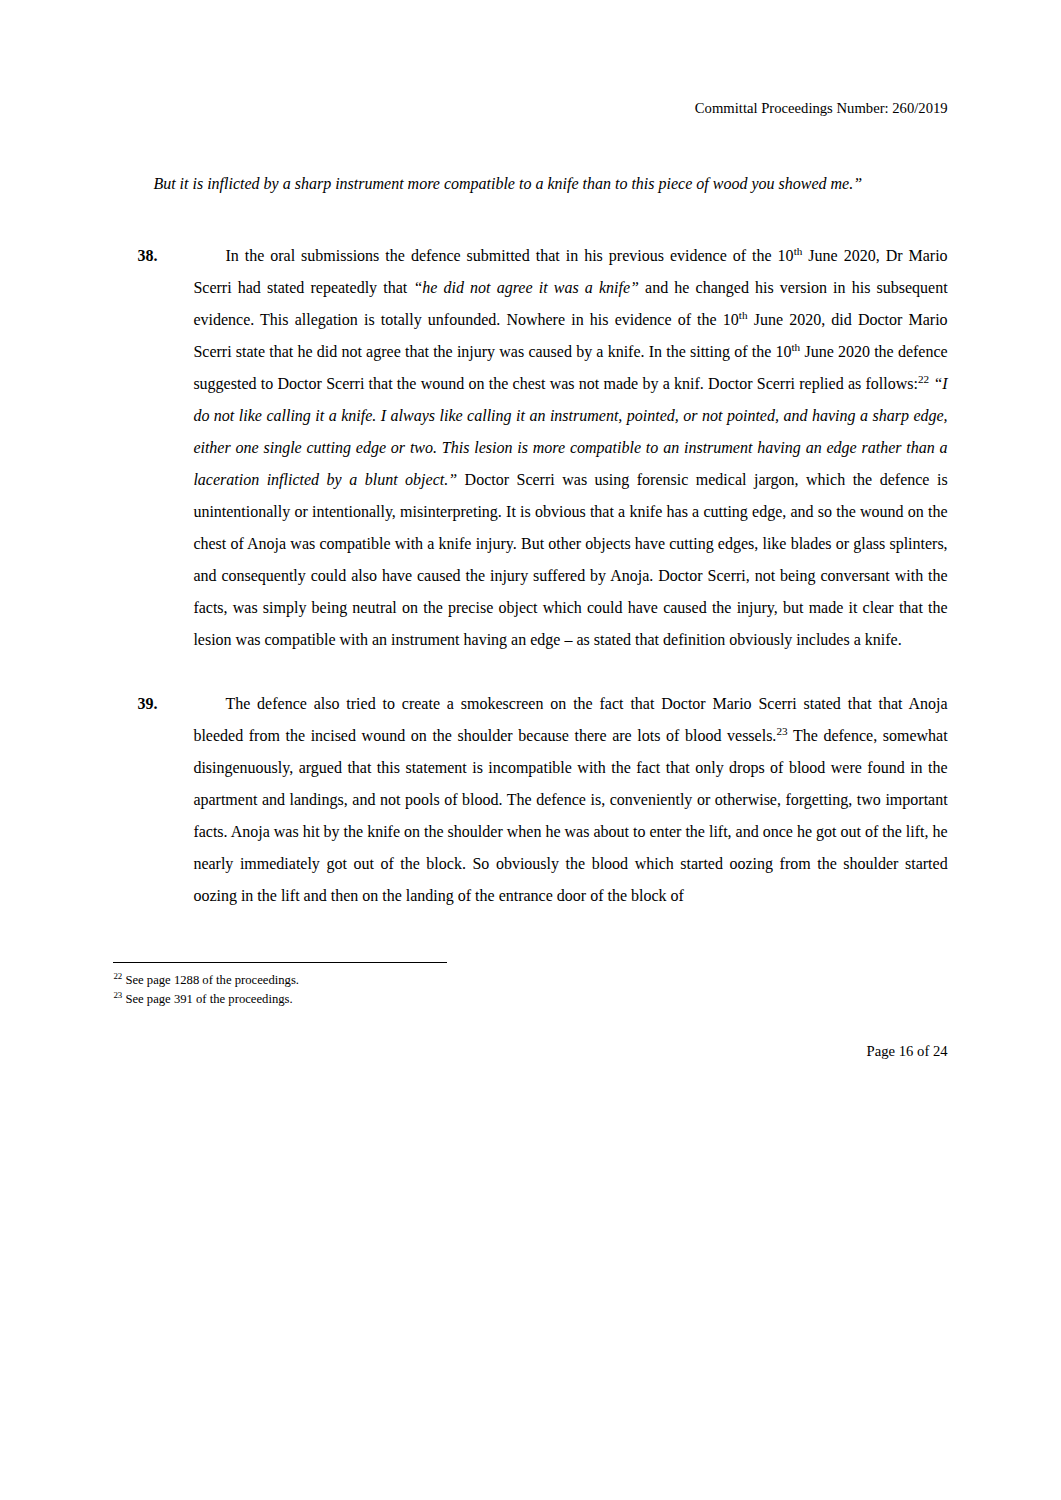Committal Proceedings Number: 260/2019
But it is inflicted by a sharp instrument more compatible to a knife than to this piece of wood you showed me.”
38.
In the oral submissions the defence submitted that in his previous evidence of the 10th June 2020, Dr Mario Scerri had stated repeatedly that “he did not agree it was a knife” and he changed his version in his subsequent evidence. This allegation is totally unfounded. Nowhere in his evidence of the 10th June 2020, did Doctor Mario Scerri state that he did not agree that the injury was caused by a knife. In the sitting of the 10th June 2020 the defence suggested to Doctor Scerri that the wound on the chest was not made by a knif. Doctor Scerri replied as follows:22 “I do not like calling it a knife. I always like calling it an instrument, pointed, or not pointed, and having a sharp edge, either one single cutting edge or two. This lesion is more compatible to an instrument having an edge rather than a laceration inflicted by a blunt object.” Doctor Scerri was using forensic medical jargon, which the defence is unintentionally or intentionally, misinterpreting. It is obvious that a knife has a cutting edge, and so the wound on the chest of Anoja was compatible with a knife injury. But other objects have cutting edges, like blades or glass splinters, and consequently could also have caused the injury suffered by Anoja. Doctor Scerri, not being conversant with the facts, was simply being neutral on the precise object which could have caused the injury, but made it clear that the lesion was compatible with an instrument having an edge – as stated that definition obviously includes a knife.
39.
The defence also tried to create a smokescreen on the fact that Doctor Mario Scerri stated that that Anoja bleeded from the incised wound on the shoulder because there are lots of blood vessels.23 The defence, somewhat disingenuously, argued that this statement is incompatible with the fact that only drops of blood were found in the apartment and landings, and not pools of blood. The defence is, conveniently or otherwise, forgetting, two important facts. Anoja was hit by the knife on the shoulder when he was about to enter the lift, and once he got out of the lift, he nearly immediately got out of the block. So obviously the blood which started oozing from the shoulder started oozing in the lift and then on the landing of the entrance door of the block of
22 See page 1288 of the proceedings.
23 See page 391 of the proceedings.
Page 16 of 24